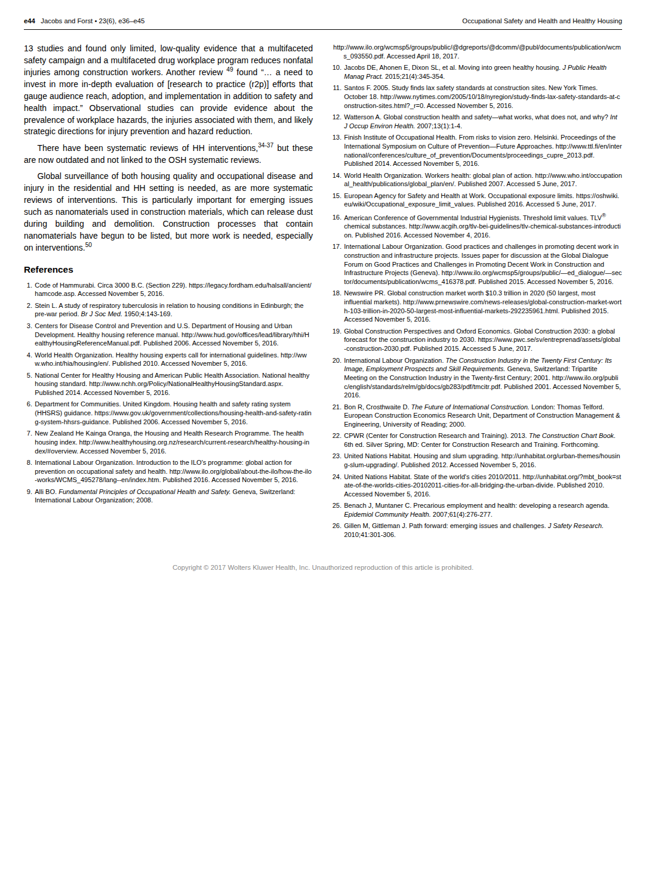e44 Jacobs and Forst • 23(6), e36–e45
Occupational Safety and Health and Healthy Housing
13 studies and found only limited, low-quality evidence that a multifaceted safety campaign and a multifaceted drug workplace program reduces nonfatal injuries among construction workers. Another review 49 found “… a need to invest in more in-depth evaluation of [research to practice (r2p)] efforts that gauge audience reach, adoption, and implementation in addition to safety and health impact.” Observational studies can provide evidence about the prevalence of workplace hazards, the injuries associated with them, and likely strategic directions for injury prevention and hazard reduction.
There have been systematic reviews of HH interventions,34-37 but these are now outdated and not linked to the OSH systematic reviews.
Global surveillance of both housing quality and occupational disease and injury in the residential and HH setting is needed, as are more systematic reviews of interventions. This is particularly important for emerging issues such as nanomaterials used in construction materials, which can release dust during building and demolition. Construction processes that contain nanomaterials have begun to be listed, but more work is needed, especially on interventions.50
References
Code of Hammurabi. Circa 3000 B.C. (Section 229). https://legacy.fordham.edu/halsall/ancient/hamcode.asp. Accessed November 5, 2016.
Stein L. A study of respiratory tuberculosis in relation to housing conditions in Edinburgh; the pre-war period. Br J Soc Med. 1950;4:143-169.
Centers for Disease Control and Prevention and U.S. Department of Housing and Urban Development. Healthy housing reference manual. http://www.hud.gov/offices/lead/library/hhi/HealthyHousingReferenceManual.pdf. Published 2006. Accessed November 5, 2016.
World Health Organization. Healthy housing experts call for international guidelines. http://www.who.int/hia/housing/en/. Published 2010. Accessed November 5, 2016.
National Center for Healthy Housing and American Public Health Association. National healthy housing standard. http://www.nchh.org/Policy/NationalHealthyHousingStandard.aspx. Published 2014. Accessed November 5, 2016.
Department for Communities. United Kingdom. Housing health and safety rating system (HHSRS) guidance. https://www.gov.uk/government/collections/housing-health-and-safety-rating-system-hhsrs-guidance. Published 2006. Accessed November 5, 2016.
New Zealand He Kainga Oranga, the Housing and Health Research Programme. The health housing index. http://www.healthyhousing.org.nz/research/current-research/healthy-housing-index/#overview. Accessed November 5, 2016.
International Labour Organization. Introduction to the ILO's programme: global action for prevention on occupational safety and health. http://www.ilo.org/global/about-the-ilo/how-the-ilo-works/WCMS_495278/lang--en/index.htm. Published 2016. Accessed November 5, 2016.
Alli BO. Fundamental Principles of Occupational Health and Safety. Geneva, Switzerland: International Labour Organization; 2008.
http://www.ilo.org/wcmsp5/groups/public/@dgreports/@dcomm/@publ/documents/publication/wcms_093550.pdf. Accessed April 18, 2017.
Jacobs DE, Ahonen E, Dixon SL, et al. Moving into green healthy housing. J Public Health Manag Pract. 2015;21(4):345-354.
Santos F. 2005. Study finds lax safety standards at construction sites. New York Times. October 18. http://www.nytimes.com/2005/10/18/nyregion/study-finds-lax-safety-standards-at-construction-sites.html?_r=0. Accessed November 5, 2016.
Watterson A. Global construction health and safety—what works, what does not, and why? Int J Occup Environ Health. 2007;13(1):1-4.
Finish Institute of Occupational Health. From risks to vision zero. Helsinki. Proceedings of the International Symposium on Culture of Prevention—Future Approaches. http://www.ttl.fi/en/international/conferences/culture_of_prevention/Documents/proceedings_cupre_2013.pdf. Published 2014. Accessed November 5, 2016.
World Health Organization. Workers health: global plan of action. http://www.who.int/occupational_health/publications/global_plan/en/. Published 2007. Accessed 5 June, 2017.
European Agency for Safety and Health at Work. Occupational exposure limits. https://oshwiki.eu/wiki/Occupational_exposure_limit_values. Published 2016. Accessed 5 June, 2017.
American Conference of Governmental Industrial Hygienists. Threshold limit values. TLV® chemical substances. http://www.acgih.org/tlv-bei-guidelines/tlv-chemical-substances-introduction. Published 2016. Accessed November 4, 2016.
International Labour Organization. Good practices and challenges in promoting decent work in construction and infrastructure projects. Issues paper for discussion at the Global Dialogue Forum on Good Practices and Challenges in Promoting Decent Work in Construction and Infrastructure Projects (Geneva). http://www.ilo.org/wcmsp5/groups/public/—ed_dialogue/—sector/documents/publication/wcms_416378.pdf. Published 2015. Accessed November 5, 2016.
Newswire PR. Global construction market worth $10.3 trillion in 2020 (50 largest, most influential markets). http://www.prnewswire.com/news-releases/global-construction-market-worth-103-trillion-in-2020-50-largest-most-influential-markets-292235961.html. Published 2015. Accessed November 5, 2016.
Global Construction Perspectives and Oxford Economics. Global Construction 2030: a global forecast for the construction industry to 2030. https://www.pwc.se/sv/entreprenad/assets/global-construction-2030.pdf. Published 2015. Accessed 5 June, 2017.
International Labour Organization. The Construction Industry in the Twenty First Century: Its Image, Employment Prospects and Skill Requirements. Geneva, Switzerland: Tripartite Meeting on the Construction Industry in the Twenty-first Century; 2001. http://www.ilo.org/public/english/standards/relm/gb/docs/gb283/pdf/tmcitr.pdf. Published 2001. Accessed November 5, 2016.
Bon R, Crosthwaite D. The Future of International Construction. London: Thomas Telford. European Construction Economics Research Unit, Department of Construction Management & Engineering, University of Reading; 2000.
CPWR (Center for Construction Research and Training). 2013. The Construction Chart Book. 6th ed. Silver Spring, MD: Center for Construction Research and Training. Forthcoming.
United Nations Habitat. Housing and slum upgrading. http://unhabitat.org/urban-themes/housing-slum-upgrading/. Published 2012. Accessed November 5, 2016.
United Nations Habitat. State of the world's cities 2010/2011. http://unhabitat.org/?mbt_book=state-of-the-worlds-cities-20102011-cities-for-all-bridging-the-urban-divide. Published 2010. Accessed November 5, 2016.
Benach J, Muntaner C. Precarious employment and health: developing a research agenda. Epidemiol Community Health. 2007;61(4):276-277.
Gillen M, Gittleman J. Path forward: emerging issues and challenges. J Safety Research. 2010;41:301-306.
Copyright © 2017 Wolters Kluwer Health, Inc. Unauthorized reproduction of this article is prohibited.